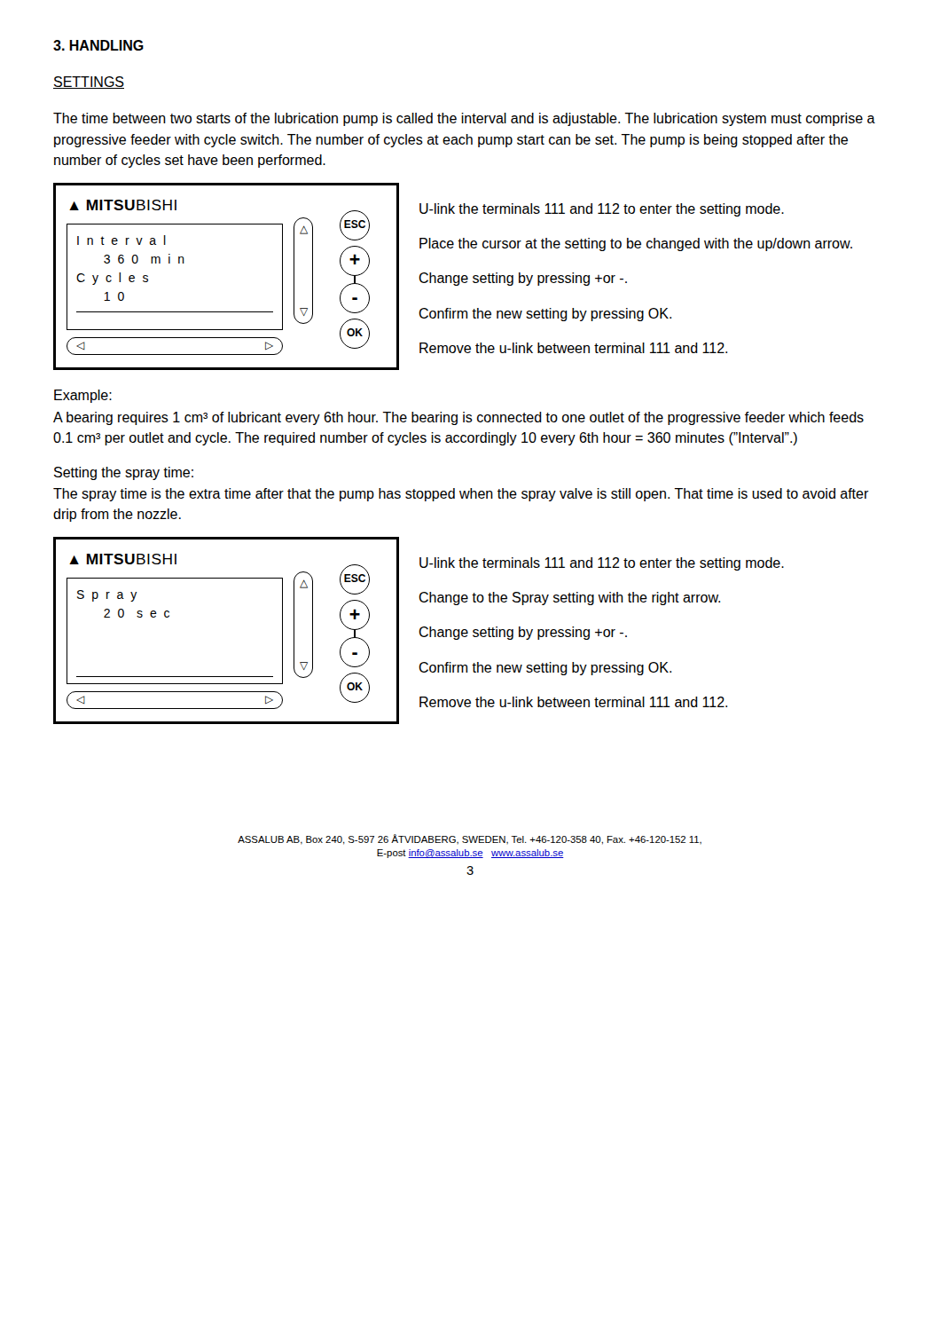3. HANDLING
SETTINGS
The time between two starts of the lubrication pump is called the interval and is adjustable. The lubrication system must comprise a progressive feeder with cycle switch. The number of cycles at each pump start can be set. The pump is being stopped after the number of cycles set have been performed.
▲MITSUBISHI
I n t e r v a l
3 6 0 m i n
C y c l e s
1 0
◁ ▷
△ ▽
ESC
+
-
OK
U-link the terminals 111 and 112 to enter the setting mode.
Place the cursor at the setting to be changed with the up/down arrow.
Change setting by pressing +or -.
Confirm the new setting by pressing OK.
Remove the u-link between terminal 111 and 112.
Example:
A bearing requires 1 cm³ of lubricant every 6th hour. The bearing is connected to one outlet of the progressive feeder which feeds 0.1 cm³ per outlet and cycle. The required number of cycles is accordingly 10 every 6th hour = 360 minutes (”Interval”.)
Setting the spray time:
The spray time is the extra time after that the pump has stopped when the spray valve is still open. That time is used to avoid after drip from the nozzle.
▲MITSUBISHI
S p r a y
2 0 s e c
◁ ▷
△ ▽
ESC
+
-
OK
U-link the terminals 111 and 112 to enter the setting mode.
Change to the Spray setting with the right arrow.
Change setting by pressing +or -.
Confirm the new setting by pressing OK.
Remove the u-link between terminal 111 and 112.
ASSALUB AB, Box 240, S-597 26 ÅTVIDABERG, SWEDEN, Tel. +46-120-358 40, Fax. +46-120-152 11,
E-post info@assalub.se www.assalub.se
3